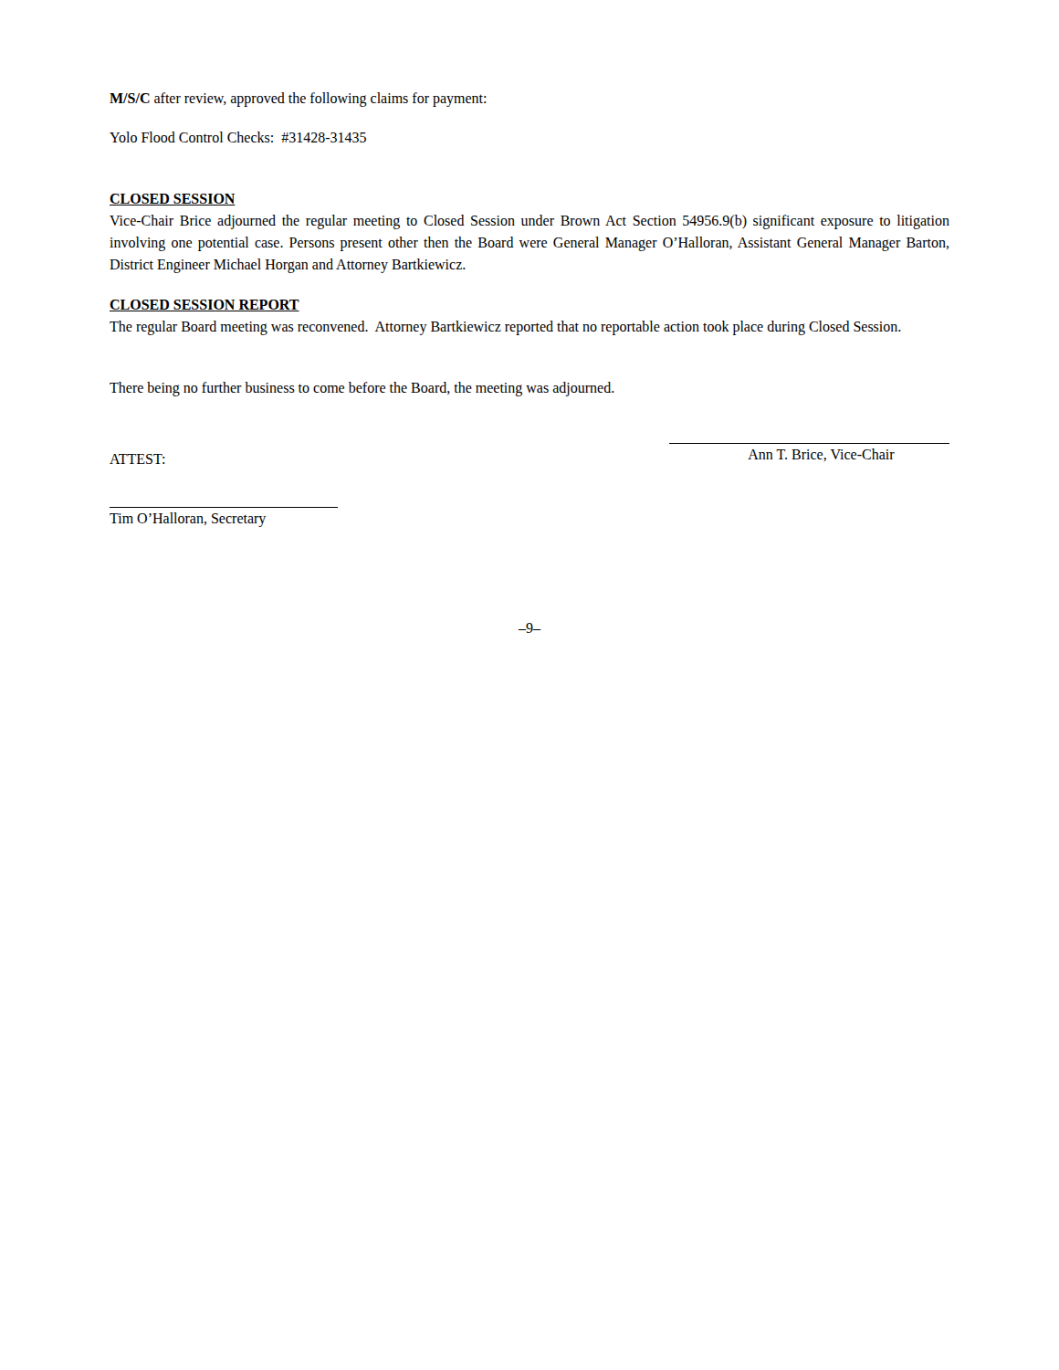M/S/C after review, approved the following claims for payment:
Yolo Flood Control Checks: #31428-31435
CLOSED SESSION
Vice-Chair Brice adjourned the regular meeting to Closed Session under Brown Act Section 54956.9(b) significant exposure to litigation involving one potential case. Persons present other then the Board were General Manager O’Halloran, Assistant General Manager Barton, District Engineer Michael Horgan and Attorney Bartkiewicz.
CLOSED SESSION REPORT
The regular Board meeting was reconvened. Attorney Bartkiewicz reported that no reportable action took place during Closed Session.
There being no further business to come before the Board, the meeting was adjourned.
Ann T. Brice, Vice-Chair
ATTEST:
Tim O’Halloran, Secretary
–9–